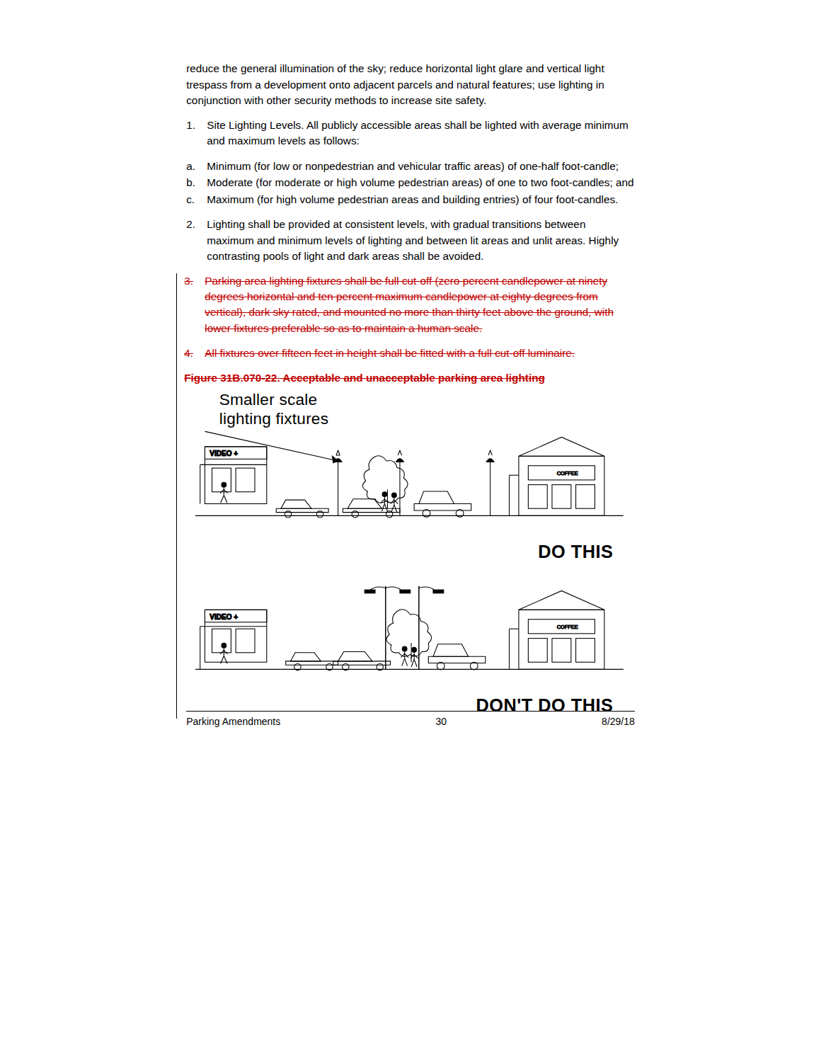reduce the general illumination of the sky; reduce horizontal light glare and vertical light trespass from a development onto adjacent parcels and natural features; use lighting in conjunction with other security methods to increase site safety.
1.
Site Lighting Levels. All publicly accessible areas shall be lighted with average minimum and maximum levels as follows:
a.
Minimum (for low or nonpedestrian and vehicular traffic areas) of one-half foot-candle;
b.
Moderate (for moderate or high volume pedestrian areas) of one to two foot-candles; and
c.
Maximum (for high volume pedestrian areas and building entries) of four foot-candles.
2.
Lighting shall be provided at consistent levels, with gradual transitions between maximum and minimum levels of lighting and between lit areas and unlit areas. Highly contrasting pools of light and dark areas shall be avoided.
3.
Parking area lighting fixtures shall be full cut-off (zero percent candlepower at ninety degrees horizontal and ten percent maximum candlepower at eighty degrees from vertical), dark sky rated, and mounted no more than thirty feet above the ground, with lower fixtures preferable so as to maintain a human scale.
4.
All fixtures over fifteen feet in height shall be fitted with a full cut-off luminaire.
Figure 31B.070-22. Acceptable and unacceptable parking area lighting
Smaller scale
lighting fixtures
VIDEO + COFFEE
DO THIS
VIDEO + COFFEE
DON'T DO THIS
Parking Amendments
30
8/29/18